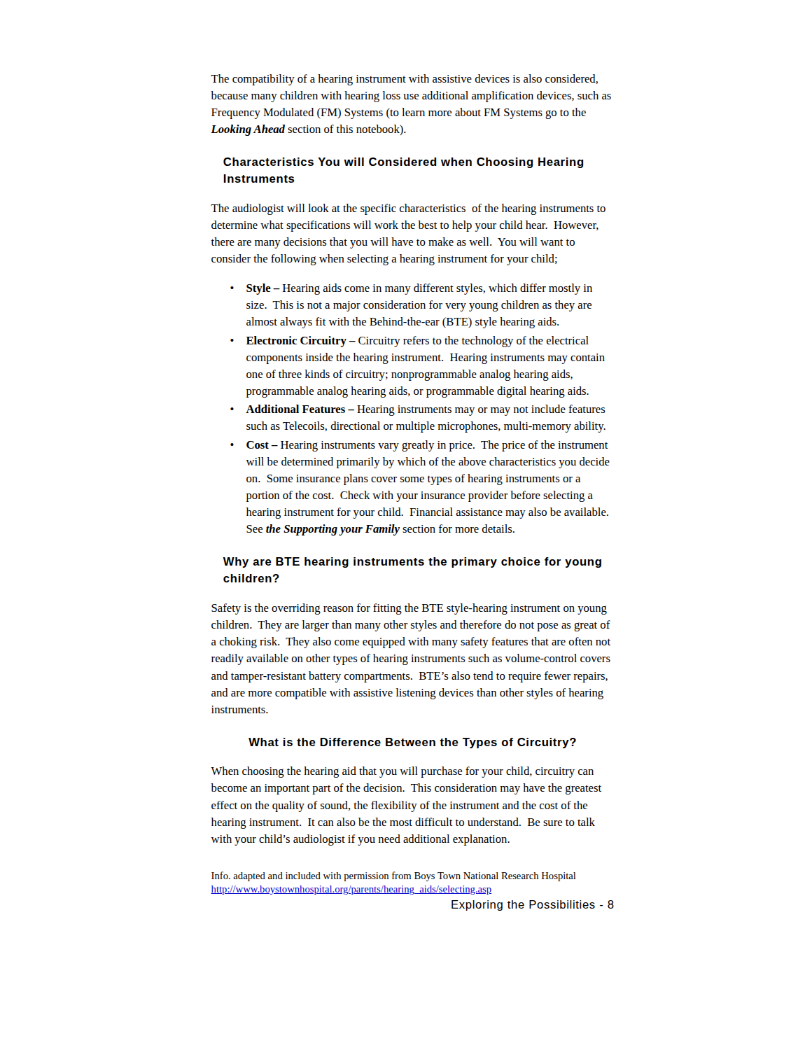The compatibility of a hearing instrument with assistive devices is also considered, because many children with hearing loss use additional amplification devices, such as Frequency Modulated (FM) Systems (to learn more about FM Systems go to the Looking Ahead section of this notebook).
Characteristics You will Considered when Choosing Hearing Instruments
The audiologist will look at the specific characteristics of the hearing instruments to determine what specifications will work the best to help your child hear. However, there are many decisions that you will have to make as well. You will want to consider the following when selecting a hearing instrument for your child;
Style – Hearing aids come in many different styles, which differ mostly in size. This is not a major consideration for very young children as they are almost always fit with the Behind-the-ear (BTE) style hearing aids.
Electronic Circuitry – Circuitry refers to the technology of the electrical components inside the hearing instrument. Hearing instruments may contain one of three kinds of circuitry; nonprogrammable analog hearing aids, programmable analog hearing aids, or programmable digital hearing aids.
Additional Features – Hearing instruments may or may not include features such as Telecoils, directional or multiple microphones, multi-memory ability.
Cost – Hearing instruments vary greatly in price. The price of the instrument will be determined primarily by which of the above characteristics you decide on. Some insurance plans cover some types of hearing instruments or a portion of the cost. Check with your insurance provider before selecting a hearing instrument for your child. Financial assistance may also be available. See the Supporting your Family section for more details.
Why are BTE hearing instruments the primary choice for young children?
Safety is the overriding reason for fitting the BTE style-hearing instrument on young children. They are larger than many other styles and therefore do not pose as great of a choking risk. They also come equipped with many safety features that are often not readily available on other types of hearing instruments such as volume-control covers and tamper-resistant battery compartments. BTE’s also tend to require fewer repairs, and are more compatible with assistive listening devices than other styles of hearing instruments.
What is the Difference Between the Types of Circuitry?
When choosing the hearing aid that you will purchase for your child, circuitry can become an important part of the decision. This consideration may have the greatest effect on the quality of sound, the flexibility of the instrument and the cost of the hearing instrument. It can also be the most difficult to understand. Be sure to talk with your child’s audiologist if you need additional explanation.
Info. adapted and included with permission from Boys Town National Research Hospital
http://www.boystownhospital.org/parents/hearing_aids/selecting.asp
Exploring the Possibilities - 8